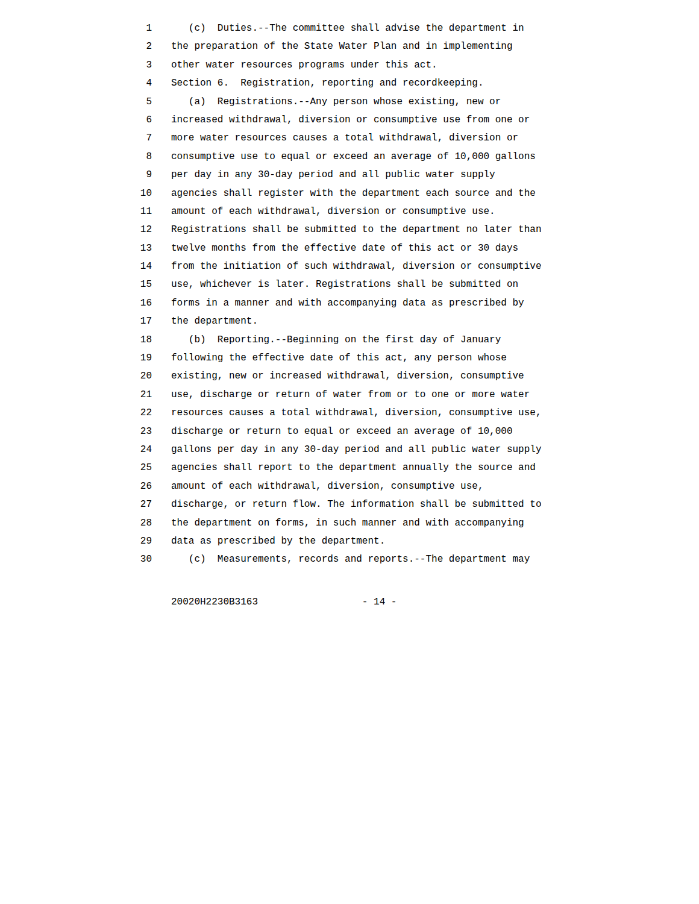(c) Duties.--The committee shall advise the department in
the preparation of the State Water Plan and in implementing
other water resources programs under this act.
Section 6. Registration, reporting and recordkeeping.
(a) Registrations.--Any person whose existing, new or
increased withdrawal, diversion or consumptive use from one or
more water resources causes a total withdrawal, diversion or
consumptive use to equal or exceed an average of 10,000 gallons
per day in any 30-day period and all public water supply
agencies shall register with the department each source and the
amount of each withdrawal, diversion or consumptive use.
Registrations shall be submitted to the department no later than
twelve months from the effective date of this act or 30 days
from the initiation of such withdrawal, diversion or consumptive
use, whichever is later. Registrations shall be submitted on
forms in a manner and with accompanying data as prescribed by
the department.
(b) Reporting.--Beginning on the first day of January
following the effective date of this act, any person whose
existing, new or increased withdrawal, diversion, consumptive
use, discharge or return of water from or to one or more water
resources causes a total withdrawal, diversion, consumptive use,
discharge or return to equal or exceed an average of 10,000
gallons per day in any 30-day period and all public water supply
agencies shall report to the department annually the source and
amount of each withdrawal, diversion, consumptive use,
discharge, or return flow. The information shall be submitted to
the department on forms, in such manner and with accompanying
data as prescribed by the department.
(c) Measurements, records and reports.--The department may
20020H2230B3163 - 14 -